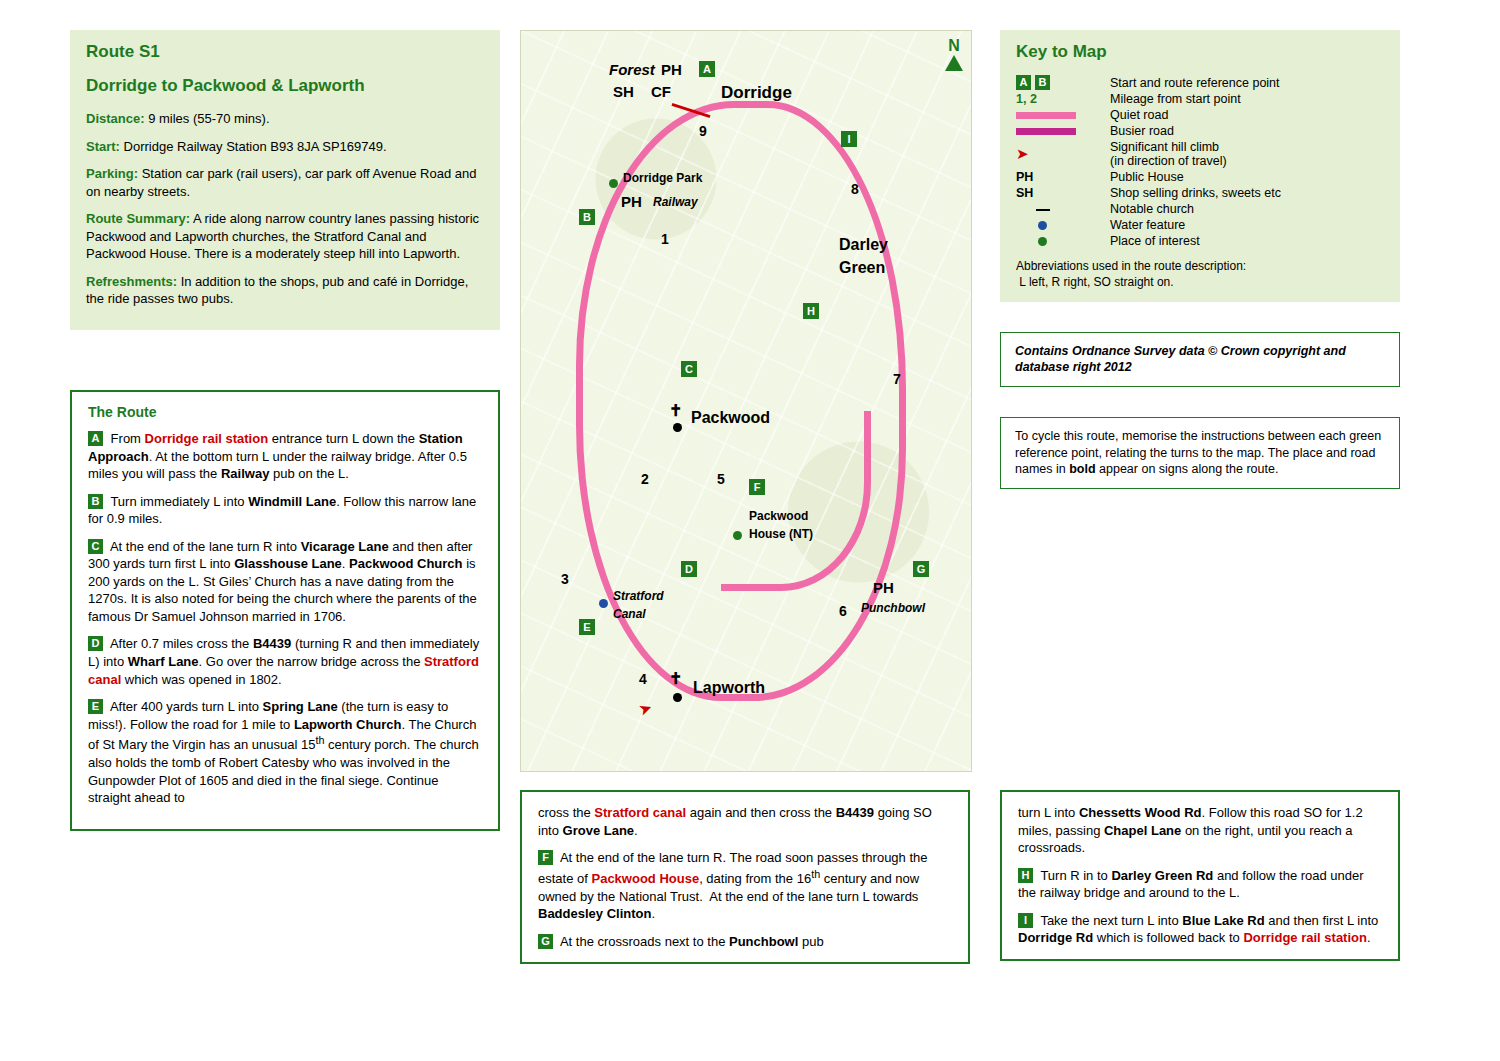Route S1
Dorridge to Packwood & Lapworth
Distance: 9 miles (55-70 mins).
Start: Dorridge Railway Station B93 8JA SP169749.
Parking: Station car park (rail users), car park off Avenue Road and on nearby streets.
Route Summary: A ride along narrow country lanes passing historic Packwood and Lapworth churches, the Stratford Canal and Packwood House. There is a moderately steep hill into Lapworth.
Refreshments: In addition to the shops, pub and café in Dorridge, the ride passes two pubs.
The Route
A From Dorridge rail station entrance turn L down the Station Approach. At the bottom turn L under the railway bridge. After 0.5 miles you will pass the Railway pub on the L.
B Turn immediately L into Windmill Lane. Follow this narrow lane for 0.9 miles.
C At the end of the lane turn R into Vicarage Lane and then after 300 yards turn first L into Glasshouse Lane. Packwood Church is 200 yards on the L. St Giles’ Church has a nave dating from the 1270s. It is also noted for being the church where the parents of the famous Dr Samuel Johnson married in 1706.
D After 0.7 miles cross the B4439 (turning R and then immediately L) into Wharf Lane. Go over the narrow bridge across the Stratford canal which was opened in 1802.
E After 400 yards turn L into Spring Lane (the turn is easy to miss!). Follow the road for 1 mile to Lapworth Church. The Church of St Mary the Virgin has an unusual 15th century porch. The church also holds the tomb of Robert Catesby who was involved in the Gunpowder Plot of 1605 and died in the final siege. Continue straight ahead to
N
Forest
PH
SH
CF
A
Dorridge
9
I
8
Dorridge Park
PH
Railway
B
1
Darley
Green
H
C
7
✝
Packwood
2
5
F
Packwood
House (NT)
D
3
Stratford
Canal
E
PH
G
Punchbowl
6
4
✝
Lapworth
➤
Key to Map
| A B | Start and route reference point |
| 1, 2 | Mileage from start point |
| | Quiet road |
| | Busier road |
| ➤ | Significant hill climb (in direction of travel) |
| PH | Public House |
| SH | Shop selling drinks, sweets etc |
| | Notable church |
| | Water feature |
| | Place of interest |
Abbreviations used in the route description:
L left, R right, SO straight on.
Contains Ordnance Survey data © Crown copyright and database right 2012
To cycle this route, memorise the instructions between each green reference point, relating the turns to the map. The place and road names in bold appear on signs along the route.
cross the Stratford canal again and then cross the B4439 going SO into Grove Lane.
F At the end of the lane turn R. The road soon passes through the estate of Packwood House, dating from the 16th century and now owned by the National Trust. At the end of the lane turn L towards Baddesley Clinton.
G At the crossroads next to the Punchbowl pub
turn L into Chessetts Wood Rd. Follow this road SO for 1.2 miles, passing Chapel Lane on the right, until you reach a crossroads.
H Turn R in to Darley Green Rd and follow the road under the railway bridge and around to the L.
I Take the next turn L into Blue Lake Rd and then first L into Dorridge Rd which is followed back to Dorridge rail station.